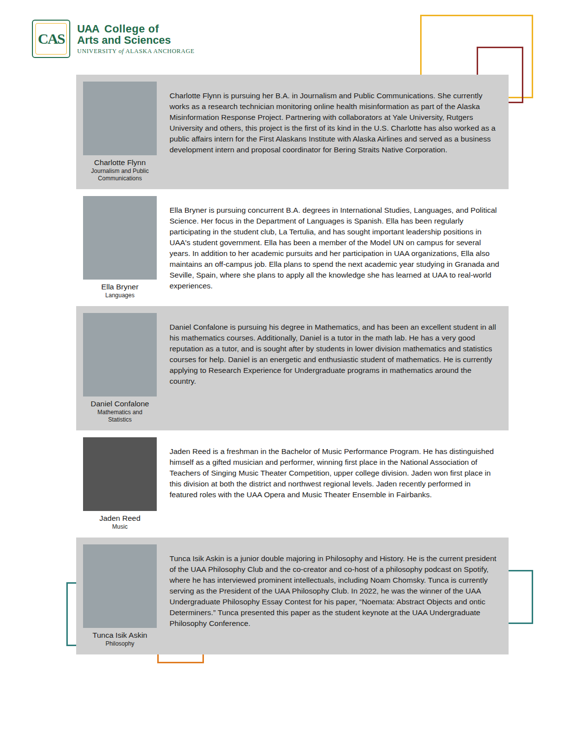CAS
UAA College of
Arts and Sciences
University of Alaska Anchorage
Charlotte Flynn
Journalism and Public
Communications
Charlotte Flynn is pursuing her B.A. in Journalism and Public Communications. She currently works as a research technician monitoring online health misinformation as part of the Alaska Misinformation Response Project. Partnering with collaborators at Yale University, Rutgers University and others, this project is the first of its kind in the U.S. Charlotte has also worked as a public affairs intern for the First Alaskans Institute with Alaska Airlines and served as a business development intern and proposal coordinator for Bering Straits Native Corporation.
Ella Bryner
Languages
Ella Bryner is pursuing concurrent B.A. degrees in International Studies, Languages, and Political Science. Her focus in the Department of Languages is Spanish. Ella has been regularly participating in the student club, La Tertulia, and has sought important leadership positions in UAA's student government. Ella has been a member of the Model UN on campus for several years. In addition to her academic pursuits and her participation in UAA organizations, Ella also maintains an off-campus job. Ella plans to spend the next academic year studying in Granada and Seville, Spain, where she plans to apply all the knowledge she has learned at UAA to real-world experiences.
Daniel Confalone
Mathematics and
Statistics
Daniel Confalone is pursuing his degree in Mathematics, and has been an excellent student in all his mathematics courses. Additionally, Daniel is a tutor in the math lab. He has a very good reputation as a tutor, and is sought after by students in lower division mathematics and statistics courses for help. Daniel is an energetic and enthusiastic student of mathematics. He is currently applying to Research Experience for Undergraduate programs in mathematics around the country.
Jaden Reed
Music
Jaden Reed is a freshman in the Bachelor of Music Performance Program. He has distinguished himself as a gifted musician and performer, winning first place in the National Association of Teachers of Singing Music Theater Competition, upper college division. Jaden won first place in this division at both the district and northwest regional levels. Jaden recently performed in featured roles with the UAA Opera and Music Theater Ensemble in Fairbanks.
Tunca Isik Askin
Philosophy
Tunca Isik Askin is a junior double majoring in Philosophy and History. He is the current president of the UAA Philosophy Club and the co-creator and co-host of a philosophy podcast on Spotify, where he has interviewed prominent intellectuals, including Noam Chomsky. Tunca is currently serving as the President of the UAA Philosophy Club. In 2022, he was the winner of the UAA Undergraduate Philosophy Essay Contest for his paper, “Noemata: Abstract Objects and ontic Determiners.” Tunca presented this paper as the student keynote at the UAA Undergraduate Philosophy Conference.